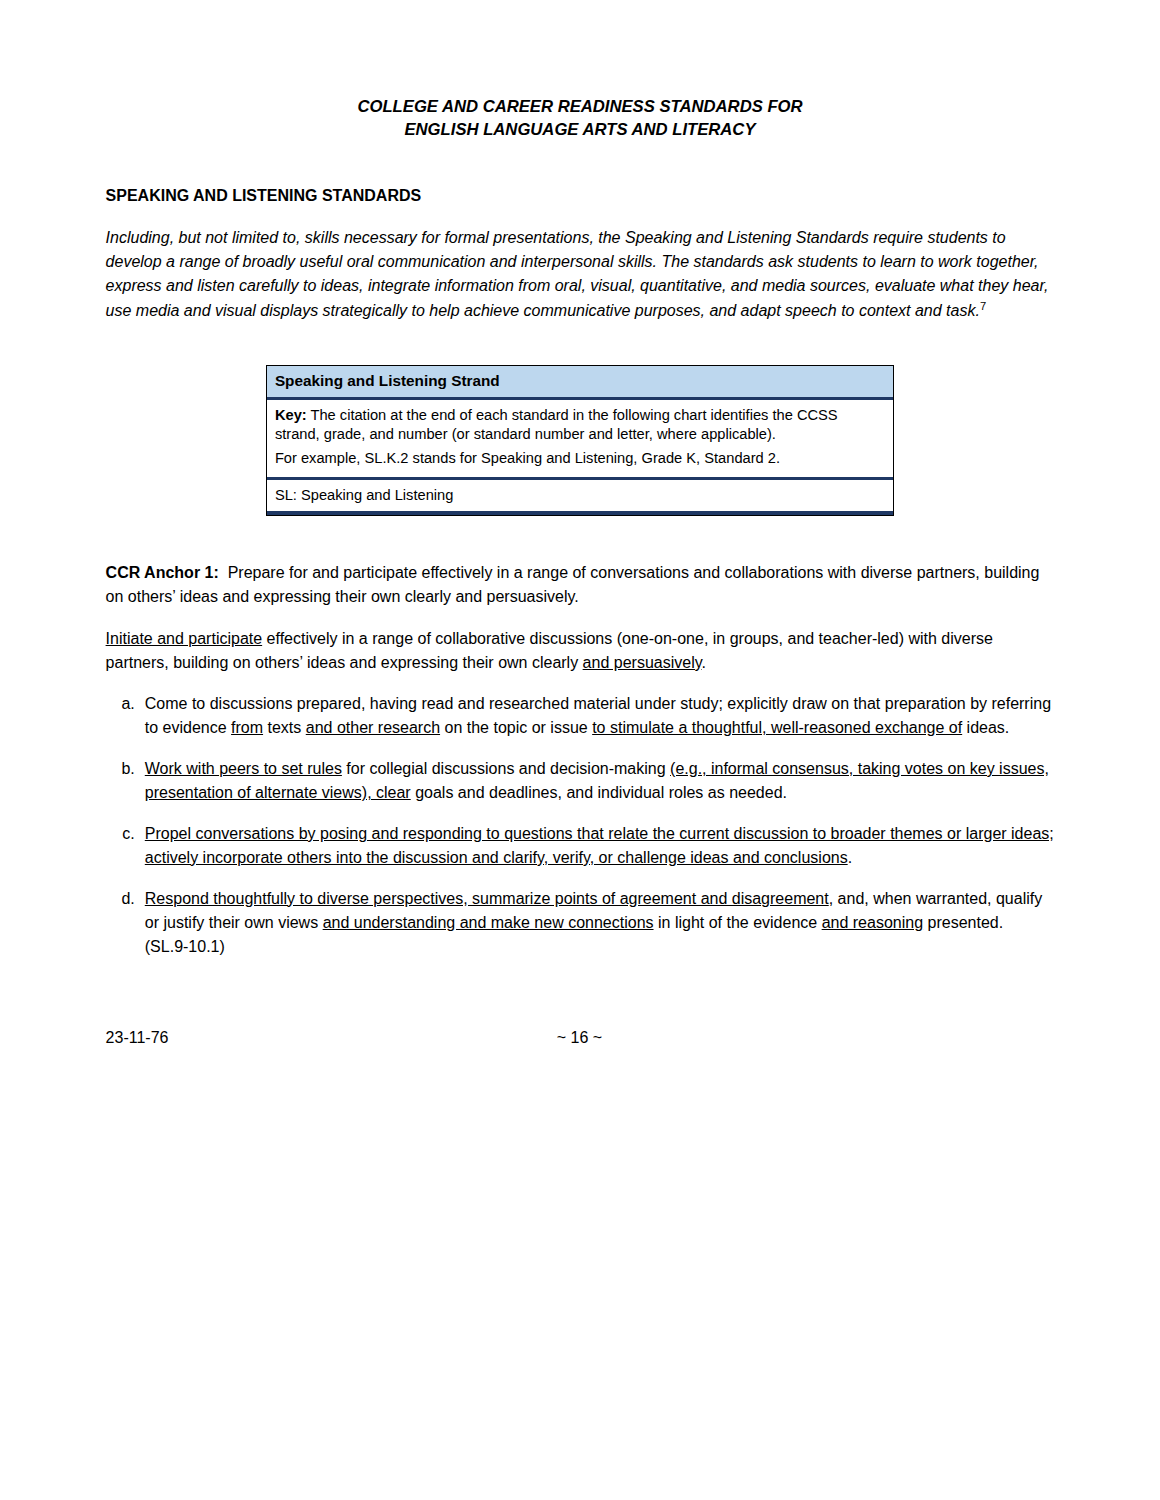COLLEGE AND CAREER READINESS STANDARDS FOR
ENGLISH LANGUAGE ARTS AND LITERACY
SPEAKING AND LISTENING STANDARDS
Including, but not limited to, skills necessary for formal presentations, the Speaking and Listening Standards require students to develop a range of broadly useful oral communication and interpersonal skills. The standards ask students to learn to work together, express and listen carefully to ideas, integrate information from oral, visual, quantitative, and media sources, evaluate what they hear, use media and visual displays strategically to help achieve communicative purposes, and adapt speech to context and task.7
Speaking and Listening Strand
Key: The citation at the end of each standard in the following chart identifies the CCSS strand, grade, and number (or standard number and letter, where applicable).
For example, SL.K.2 stands for Speaking and Listening, Grade K, Standard 2.
SL: Speaking and Listening
CCR Anchor 1: Prepare for and participate effectively in a range of conversations and collaborations with diverse partners, building on others’ ideas and expressing their own clearly and persuasively.
Initiate and participate effectively in a range of collaborative discussions (one-on-one, in groups, and teacher-led) with diverse partners, building on others’ ideas and expressing their own clearly and persuasively.
Come to discussions prepared, having read and researched material under study; explicitly draw on that preparation by referring to evidence from texts and other research on the topic or issue to stimulate a thoughtful, well-reasoned exchange of ideas.
Work with peers to set rules for collegial discussions and decision-making (e.g., informal consensus, taking votes on key issues, presentation of alternate views), clear goals and deadlines, and individual roles as needed.
Propel conversations by posing and responding to questions that relate the current discussion to broader themes or larger ideas; actively incorporate others into the discussion and clarify, verify, or challenge ideas and conclusions.
Respond thoughtfully to diverse perspectives, summarize points of agreement and disagreement, and, when warranted, qualify or justify their own views and understanding and make new connections in light of the evidence and reasoning presented. (SL.9-10.1)
23-11-76
~ 16 ~